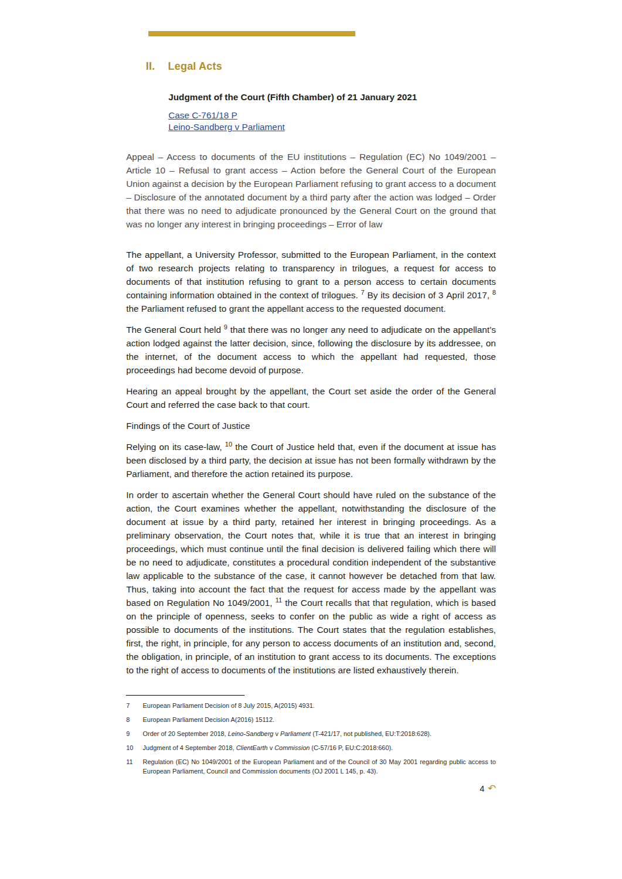II. Legal Acts
Judgment of the Court (Fifth Chamber) of 21 January 2021
Case C-761/18 P Leino-Sandberg v Parliament
Appeal – Access to documents of the EU institutions – Regulation (EC) No 1049/2001 – Article 10 – Refusal to grant access – Action before the General Court of the European Union against a decision by the European Parliament refusing to grant access to a document – Disclosure of the annotated document by a third party after the action was lodged – Order that there was no need to adjudicate pronounced by the General Court on the ground that was no longer any interest in bringing proceedings – Error of law
The appellant, a University Professor, submitted to the European Parliament, in the context of two research projects relating to transparency in trilogues, a request for access to documents of that institution refusing to grant to a person access to certain documents containing information obtained in the context of trilogues. 7 By its decision of 3 April 2017, 8 the Parliament refused to grant the appellant access to the requested document.
The General Court held 9 that there was no longer any need to adjudicate on the appellant’s action lodged against the latter decision, since, following the disclosure by its addressee, on the internet, of the document access to which the appellant had requested, those proceedings had become devoid of purpose.
Hearing an appeal brought by the appellant, the Court set aside the order of the General Court and referred the case back to that court.
Findings of the Court of Justice
Relying on its case-law, 10 the Court of Justice held that, even if the document at issue has been disclosed by a third party, the decision at issue has not been formally withdrawn by the Parliament, and therefore the action retained its purpose.
In order to ascertain whether the General Court should have ruled on the substance of the action, the Court examines whether the appellant, notwithstanding the disclosure of the document at issue by a third party, retained her interest in bringing proceedings. As a preliminary observation, the Court notes that, while it is true that an interest in bringing proceedings, which must continue until the final decision is delivered failing which there will be no need to adjudicate, constitutes a procedural condition independent of the substantive law applicable to the substance of the case, it cannot however be detached from that law. Thus, taking into account the fact that the request for access made by the appellant was based on Regulation No 1049/2001, 11 the Court recalls that that regulation, which is based on the principle of openness, seeks to confer on the public as wide a right of access as possible to documents of the institutions. The Court states that the regulation establishes, first, the right, in principle, for any person to access documents of an institution and, second, the obligation, in principle, of an institution to grant access to its documents. The exceptions to the right of access to documents of the institutions are listed exhaustively therein.
7
European Parliament Decision of 8 July 2015, A(2015) 4931.
8
European Parliament Decision A(2016) 15112.
9
Order of 20 September 2018, Leino-Sandberg v Parliament (T-421/17, not published, EU:T:2018:628).
10
Judgment of 4 September 2018, ClientEarth v Commission (C-57/16 P, EU:C:2018:660).
11
Regulation (EC) No 1049/2001 of the European Parliament and of the Council of 30 May 2001 regarding public access to European Parliament, Council and Commission documents (OJ 2001 L 145, p. 43).
4 ↶